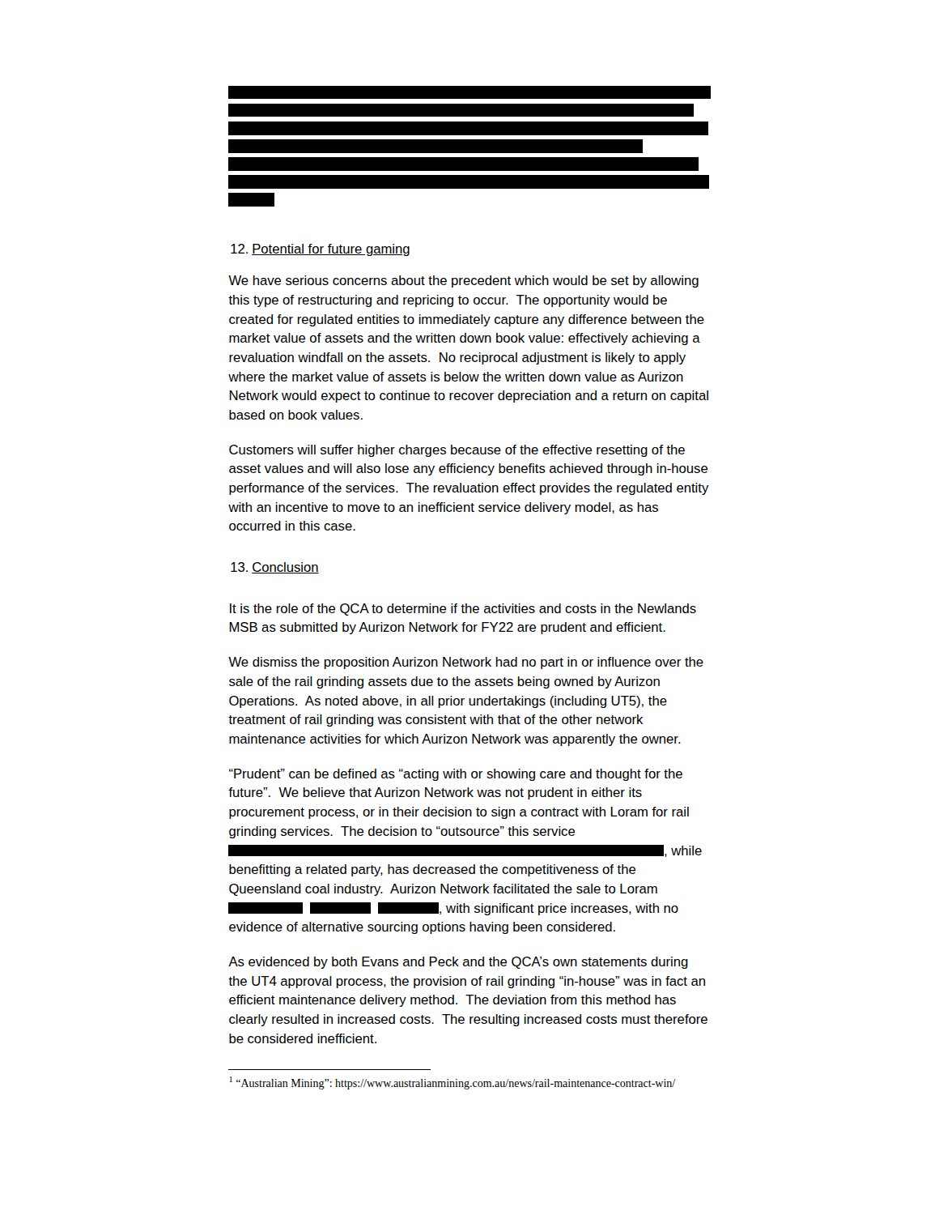12. Potential for future gaming
We have serious concerns about the precedent which would be set by allowing this type of restructuring and repricing to occur. The opportunity would be created for regulated entities to immediately capture any difference between the market value of assets and the written down book value: effectively achieving a revaluation windfall on the assets. No reciprocal adjustment is likely to apply where the market value of assets is below the written down value as Aurizon Network would expect to continue to recover depreciation and a return on capital based on book values.
Customers will suffer higher charges because of the effective resetting of the asset values and will also lose any efficiency benefits achieved through in-house performance of the services. The revaluation effect provides the regulated entity with an incentive to move to an inefficient service delivery model, as has occurred in this case.
13. Conclusion
It is the role of the QCA to determine if the activities and costs in the Newlands MSB as submitted by Aurizon Network for FY22 are prudent and efficient.
We dismiss the proposition Aurizon Network had no part in or influence over the sale of the rail grinding assets due to the assets being owned by Aurizon Operations. As noted above, in all prior undertakings (including UT5), the treatment of rail grinding was consistent with that of the other network maintenance activities for which Aurizon Network was apparently the owner.
“Prudent” can be defined as “acting with or showing care and thought for the future”. We believe that Aurizon Network was not prudent in either its procurement process, or in their decision to sign a contract with Loram for rail grinding services. The decision to “outsource” this service , while benefitting a related party, has decreased the competitiveness of the Queensland coal industry. Aurizon Network facilitated the sale to Loram , with significant price increases, with no evidence of alternative sourcing options having been considered.
As evidenced by both Evans and Peck and the QCA’s own statements during the UT4 approval process, the provision of rail grinding “in-house” was in fact an efficient maintenance delivery method. The deviation from this method has clearly resulted in increased costs. The resulting increased costs must therefore be considered inefficient.
1 “Australian Mining”: https://www.australianmining.com.au/news/rail-maintenance-contract-win/